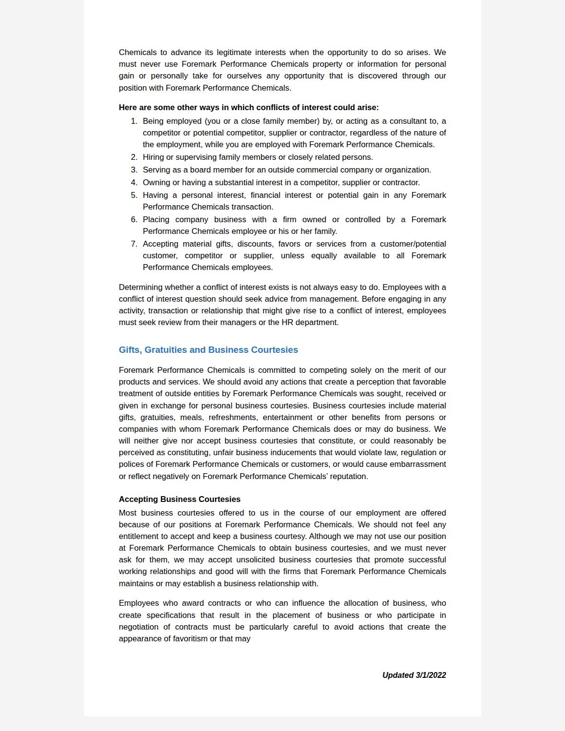Chemicals to advance its legitimate interests when the opportunity to do so arises. We must never use Foremark Performance Chemicals property or information for personal gain or personally take for ourselves any opportunity that is discovered through our position with Foremark Performance Chemicals.
Here are some other ways in which conflicts of interest could arise:
Being employed (you or a close family member) by, or acting as a consultant to, a competitor or potential competitor, supplier or contractor, regardless of the nature of the employment, while you are employed with Foremark Performance Chemicals.
Hiring or supervising family members or closely related persons.
Serving as a board member for an outside commercial company or organization.
Owning or having a substantial interest in a competitor, supplier or contractor.
Having a personal interest, financial interest or potential gain in any Foremark Performance Chemicals transaction.
Placing company business with a firm owned or controlled by a Foremark Performance Chemicals employee or his or her family.
Accepting material gifts, discounts, favors or services from a customer/potential customer, competitor or supplier, unless equally available to all Foremark Performance Chemicals employees.
Determining whether a conflict of interest exists is not always easy to do. Employees with a conflict of interest question should seek advice from management. Before engaging in any activity, transaction or relationship that might give rise to a conflict of interest, employees must seek review from their managers or the HR department.
Gifts, Gratuities and Business Courtesies
Foremark Performance Chemicals is committed to competing solely on the merit of our products and services. We should avoid any actions that create a perception that favorable treatment of outside entities by Foremark Performance Chemicals was sought, received or given in exchange for personal business courtesies. Business courtesies include material gifts, gratuities, meals, refreshments, entertainment or other benefits from persons or companies with whom Foremark Performance Chemicals does or may do business. We will neither give nor accept business courtesies that constitute, or could reasonably be perceived as constituting, unfair business inducements that would violate law, regulation or polices of Foremark Performance Chemicals or customers, or would cause embarrassment or reflect negatively on Foremark Performance Chemicals’ reputation.
Accepting Business Courtesies
Most business courtesies offered to us in the course of our employment are offered because of our positions at Foremark Performance Chemicals. We should not feel any entitlement to accept and keep a business courtesy. Although we may not use our position at Foremark Performance Chemicals to obtain business courtesies, and we must never ask for them, we may accept unsolicited business courtesies that promote successful working relationships and good will with the firms that Foremark Performance Chemicals maintains or may establish a business relationship with.
Employees who award contracts or who can influence the allocation of business, who create specifications that result in the placement of business or who participate in negotiation of contracts must be particularly careful to avoid actions that create the appearance of favoritism or that may
Updated 3/1/2022